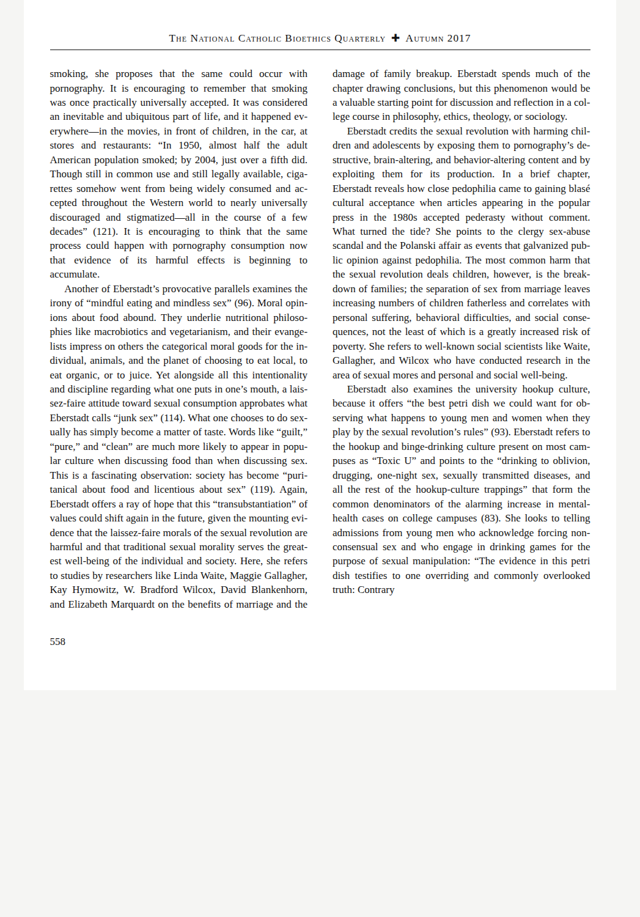The National Catholic Bioethics Quarterly✚Autumn 2017
smoking, she proposes that the same could occur with pornography. It is encouraging to remember that smoking was once practically universally accepted. It was considered an inevitable and ubiquitous part of life, and it happened everywhere—in the movies, in front of children, in the car, at stores and restaurants: “In 1950, almost half the adult American population smoked; by 2004, just over a fifth did. Though still in common use and still legally available, cigarettes somehow went from being widely consumed and accepted throughout the Western world to nearly universally discouraged and stigmatized—all in the course of a few decades” (121). It is encouraging to think that the same process could happen with pornography consumption now that evidence of its harmful effects is beginning to accumulate.
Another of Eberstadt’s provocative parallels examines the irony of “mindful eating and mindless sex” (96). Moral opinions about food abound. They underlie nutritional philosophies like macrobiotics and vegetarianism, and their evangelists impress on others the categorical moral goods for the individual, animals, and the planet of choosing to eat local, to eat organic, or to juice. Yet alongside all this intentionality and discipline regarding what one puts in one’s mouth, a laissez-faire attitude toward sexual consumption approbates what Eberstadt calls “junk sex” (114). What one chooses to do sexually has simply become a matter of taste. Words like “guilt,” “pure,” and “clean” are much more likely to appear in popular culture when discussing food than when discussing sex. This is a fascinating observation: society has become “puritanical about food and licentious about sex” (119). Again, Eberstadt offers a ray of hope that this “transubstantiation” of values could shift again in the future, given the mounting evidence that the laissez-faire morals of the sexual revolution are harmful and that traditional sexual morality serves the greatest well-being of the individual and society. Here, she refers to studies by researchers like Linda Waite, Maggie Gallagher, Kay Hymowitz, W. Bradford Wilcox, David Blankenhorn, and Elizabeth Marquardt on the benefits of marriage and the damage of family breakup. Eberstadt spends much of the chapter drawing conclusions, but this phenomenon would be a valuable starting point for discussion and reflection in a college course in philosophy, ethics, theology, or sociology.
Eberstadt credits the sexual revolution with harming children and adolescents by exposing them to pornography’s destructive, brain-altering, and behavior-altering content and by exploiting them for its production. In a brief chapter, Eberstadt reveals how close pedophilia came to gaining blasé cultural acceptance when articles appearing in the popular press in the 1980s accepted pederasty without comment. What turned the tide? She points to the clergy sex-abuse scandal and the Polanski affair as events that galvanized public opinion against pedophilia. The most common harm that the sexual revolution deals children, however, is the breakdown of families; the separation of sex from marriage leaves increasing numbers of children fatherless and correlates with personal suffering, behavioral difficulties, and social consequences, not the least of which is a greatly increased risk of poverty. She refers to well-known social scientists like Waite, Gallagher, and Wilcox who have conducted research in the area of sexual mores and personal and social well-being.
Eberstadt also examines the university hookup culture, because it offers “the best petri dish we could want for observing what happens to young men and women when they play by the sexual revolution’s rules” (93). Eberstadt refers to the hookup and binge-drinking culture present on most campuses as “Toxic U” and points to the “drinking to oblivion, drugging, one-night sex, sexually transmitted diseases, and all the rest of the hookup-culture trappings” that form the common denominators of the alarming increase in mental-health cases on college campuses (83). She looks to telling admissions from young men who acknowledge forcing nonconsensual sex and who engage in drinking games for the purpose of sexual manipulation: “The evidence in this petri dish testifies to one overriding and commonly overlooked truth: Contrary
558